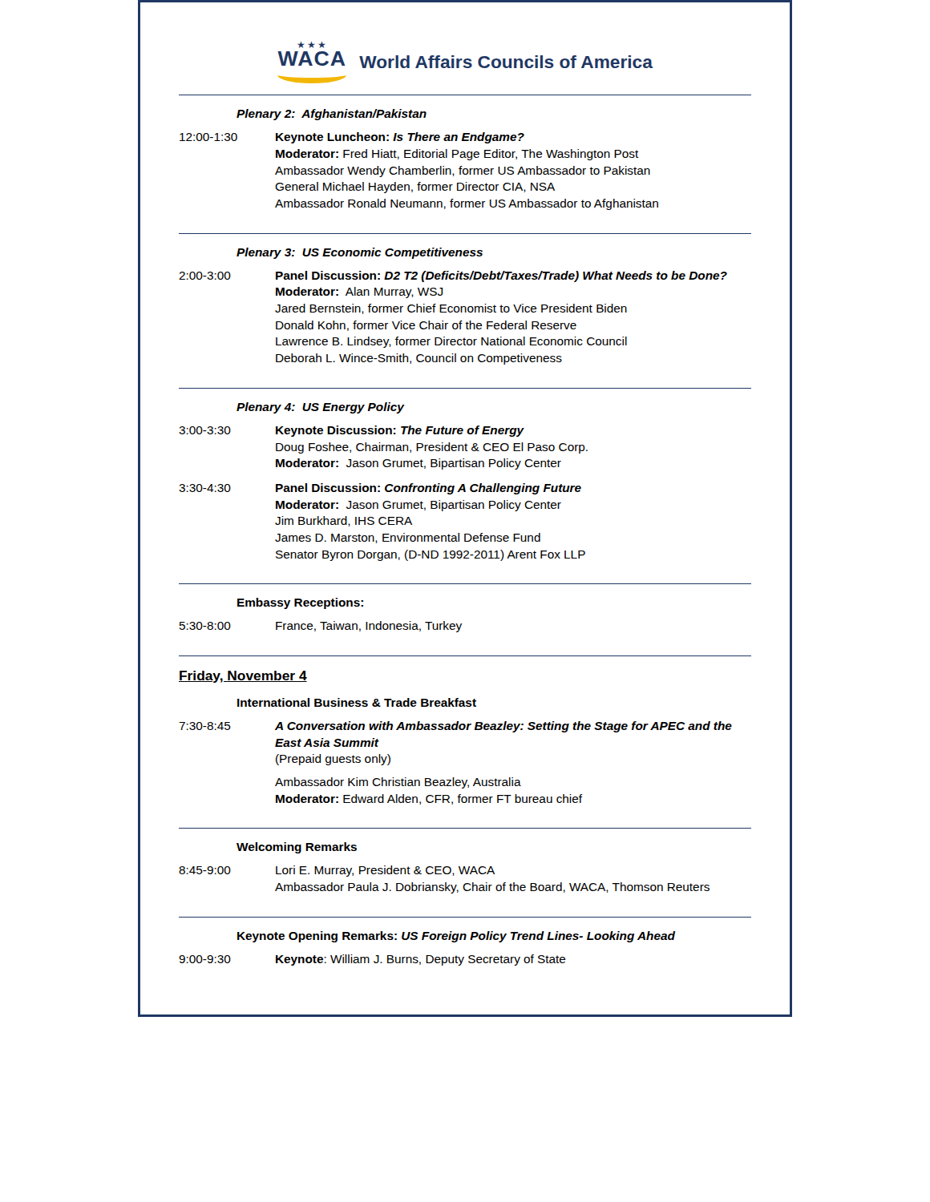★★★ WACA
World Affairs Councils of America
Plenary 2: Afghanistan/Pakistan
| 12:00-1:30 | Keynote Luncheon: Is There an Endgame? Moderator: Fred Hiatt, Editorial Page Editor, The Washington Post Ambassador Wendy Chamberlin, former US Ambassador to Pakistan General Michael Hayden, former Director CIA, NSA Ambassador Ronald Neumann, former US Ambassador to Afghanistan |
Plenary 3: US Economic Competitiveness
| 2:00-3:00 | Panel Discussion: D2 T2 (Deficits/Debt/Taxes/Trade) What Needs to be Done? Moderator: Alan Murray, WSJ Jared Bernstein, former Chief Economist to Vice President Biden Donald Kohn, former Vice Chair of the Federal Reserve Lawrence B. Lindsey, former Director National Economic Council Deborah L. Wince-Smith, Council on Competiveness |
Plenary 4: US Energy Policy
| 3:00-3:30 | Keynote Discussion: The Future of Energy Doug Foshee, Chairman, President & CEO El Paso Corp. Moderator: Jason Grumet, Bipartisan Policy Center |
| 3:30-4:30 | Panel Discussion: Confronting A Challenging Future Moderator: Jason Grumet, Bipartisan Policy Center Jim Burkhard, IHS CERA James D. Marston, Environmental Defense Fund Senator Byron Dorgan, (D-ND 1992-2011) Arent Fox LLP |
Embassy Receptions:
| 5:30-8:00 | France, Taiwan, Indonesia, Turkey |
Friday, November 4
International Business & Trade Breakfast
| 7:30-8:45 | A Conversation with Ambassador Beazley: Setting the Stage for APEC and the East Asia Summit (Prepaid guests only) Ambassador Kim Christian Beazley, Australia Moderator: Edward Alden, CFR, former FT bureau chief |
Welcoming Remarks
| 8:45-9:00 | Lori E. Murray, President & CEO, WACA Ambassador Paula J. Dobriansky, Chair of the Board, WACA, Thomson Reuters |
Keynote Opening Remarks: US Foreign Policy Trend Lines- Looking Ahead
| 9:00-9:30 | Keynote : William J. Burns, Deputy Secretary of State |